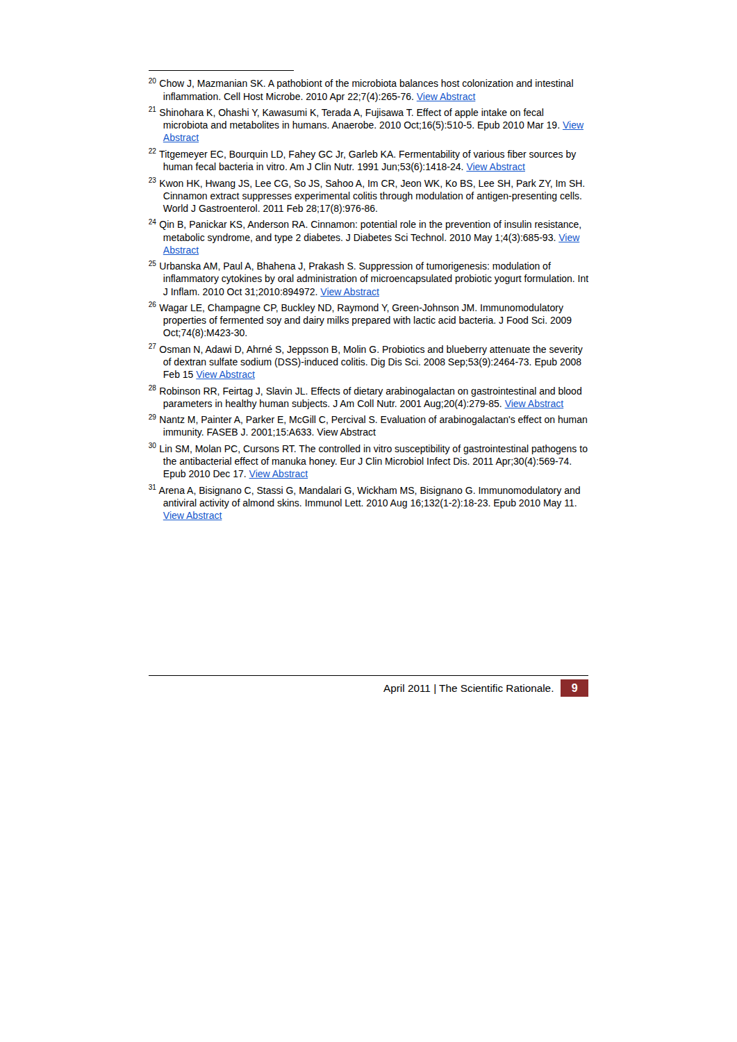20 Chow J, Mazmanian SK. A pathobiont of the microbiota balances host colonization and intestinal inflammation. Cell Host Microbe. 2010 Apr 22;7(4):265-76. View Abstract
21 Shinohara K, Ohashi Y, Kawasumi K, Terada A, Fujisawa T. Effect of apple intake on fecal microbiota and metabolites in humans. Anaerobe. 2010 Oct;16(5):510-5. Epub 2010 Mar 19. View Abstract
22 Titgemeyer EC, Bourquin LD, Fahey GC Jr, Garleb KA. Fermentability of various fiber sources by human fecal bacteria in vitro. Am J Clin Nutr. 1991 Jun;53(6):1418-24. View Abstract
23 Kwon HK, Hwang JS, Lee CG, So JS, Sahoo A, Im CR, Jeon WK, Ko BS, Lee SH, Park ZY, Im SH. Cinnamon extract suppresses experimental colitis through modulation of antigen-presenting cells. World J Gastroenterol. 2011 Feb 28;17(8):976-86.
24 Qin B, Panickar KS, Anderson RA. Cinnamon: potential role in the prevention of insulin resistance, metabolic syndrome, and type 2 diabetes. J Diabetes Sci Technol. 2010 May 1;4(3):685-93. View Abstract
25 Urbanska AM, Paul A, Bhahena J, Prakash S. Suppression of tumorigenesis: modulation of inflammatory cytokines by oral administration of microencapsulated probiotic yogurt formulation. Int J Inflam. 2010 Oct 31;2010:894972. View Abstract
26 Wagar LE, Champagne CP, Buckley ND, Raymond Y, Green-Johnson JM. Immunomodulatory properties of fermented soy and dairy milks prepared with lactic acid bacteria. J Food Sci. 2009 Oct;74(8):M423-30.
27 Osman N, Adawi D, Ahrné S, Jeppsson B, Molin G. Probiotics and blueberry attenuate the severity of dextran sulfate sodium (DSS)-induced colitis. Dig Dis Sci. 2008 Sep;53(9):2464-73. Epub 2008 Feb 15 View Abstract
28 Robinson RR, Feirtag J, Slavin JL. Effects of dietary arabinogalactan on gastrointestinal and blood parameters in healthy human subjects. J Am Coll Nutr. 2001 Aug;20(4):279-85. View Abstract
29 Nantz M, Painter A, Parker E, McGill C, Percival S. Evaluation of arabinogalactan's effect on human immunity. FASEB J. 2001;15:A633. View Abstract
30 Lin SM, Molan PC, Cursons RT. The controlled in vitro susceptibility of gastrointestinal pathogens to the antibacterial effect of manuka honey. Eur J Clin Microbiol Infect Dis. 2011 Apr;30(4):569-74. Epub 2010 Dec 17. View Abstract
31 Arena A, Bisignano C, Stassi G, Mandalari G, Wickham MS, Bisignano G. Immunomodulatory and antiviral activity of almond skins. Immunol Lett. 2010 Aug 16;132(1-2):18-23. Epub 2010 May 11. View Abstract
April 2011 | The Scientific Rationale.
9